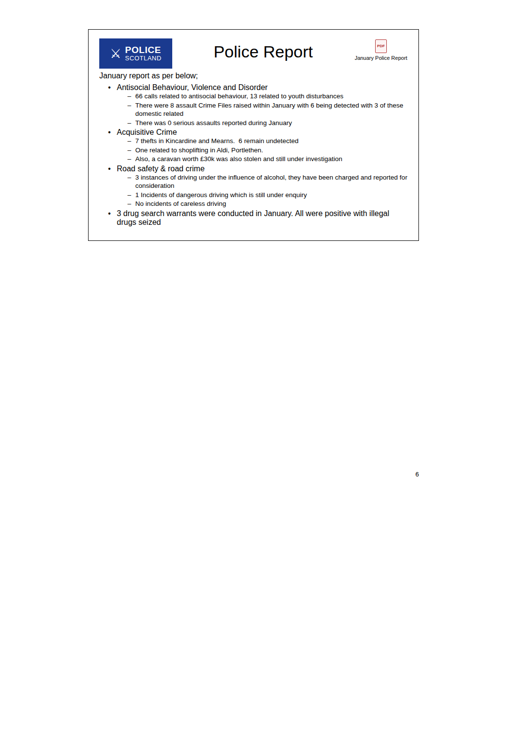⚔ POLICE SCOTLAND
Police Report
PDF
January Police Report
January report as per below;
Antisocial Behaviour, Violence and Disorder
66 calls related to antisocial behaviour, 13 related to youth disturbances
There were 8 assault Crime Files raised within January with 6 being detected with 3 of these domestic related
There was 0 serious assaults reported during January
Acquisitive Crime
7 thefts in Kincardine and Mearns. 6 remain undetected
One related to shoplifting in Aldi, Portlethen.
Also, a caravan worth £30k was also stolen and still under investigation
Road safety & road crime
3 instances of driving under the influence of alcohol, they have been charged and reported for consideration
1 Incidents of dangerous driving which is still under enquiry
No incidents of careless driving
3 drug search warrants were conducted in January. All were positive with illegal drugs seized
6